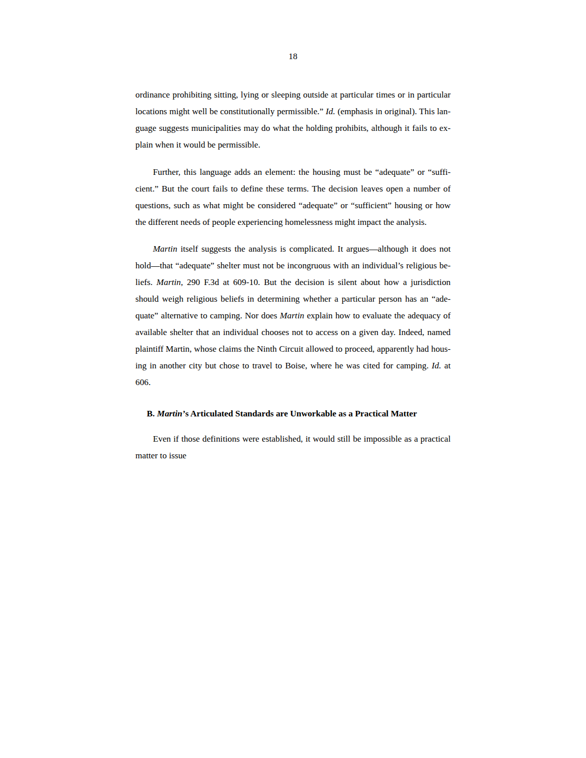18
ordinance prohibiting sitting, lying or sleeping outside at particular times or in particular locations might well be constitutionally permissible.” Id. (emphasis in original). This language suggests municipalities may do what the holding prohibits, although it fails to explain when it would be permissible.
Further, this language adds an element: the housing must be “adequate” or “sufficient.” But the court fails to define these terms. The decision leaves open a number of questions, such as what might be considered “adequate” or “sufficient” housing or how the different needs of people experiencing homelessness might impact the analysis.
Martin itself suggests the analysis is complicated. It argues—although it does not hold—that “adequate” shelter must not be incongruous with an individual’s religious beliefs. Martin, 290 F.3d at 609-10. But the decision is silent about how a jurisdiction should weigh religious beliefs in determining whether a particular person has an “adequate” alternative to camping. Nor does Martin explain how to evaluate the adequacy of available shelter that an individual chooses not to access on a given day. Indeed, named plaintiff Martin, whose claims the Ninth Circuit allowed to proceed, apparently had housing in another city but chose to travel to Boise, where he was cited for camping. Id. at 606.
B. Martin’s Articulated Standards are Unworkable as a Practical Matter
Even if those definitions were established, it would still be impossible as a practical matter to issue